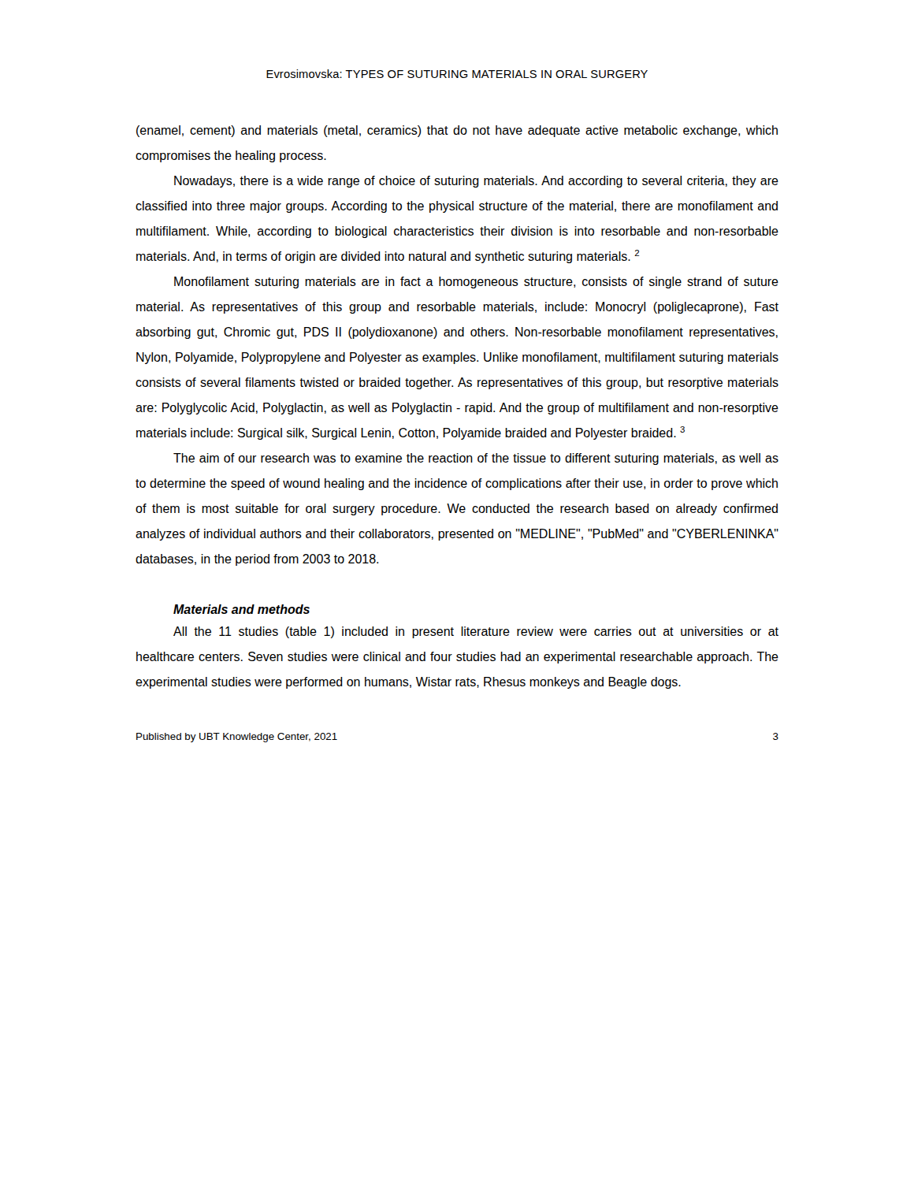Evrosimovska: TYPES OF SUTURING MATERIALS IN ORAL SURGERY
(enamel, cement) and materials (metal, ceramics) that do not have adequate active metabolic exchange, which compromises the healing process.
Nowadays, there is a wide range of choice of suturing materials. And according to several criteria, they are classified into three major groups. According to the physical structure of the material, there are monofilament and multifilament. While, according to biological characteristics their division is into resorbable and non-resorbable materials. And, in terms of origin are divided into natural and synthetic suturing materials. 2
Monofilament suturing materials are in fact a homogeneous structure, consists of single strand of suture material. As representatives of this group and resorbable materials, include: Monocryl (poliglecaprone), Fast absorbing gut, Chromic gut, PDS II (polydioxanone) and others. Non-resorbable monofilament representatives, Nylon, Polyamide, Polypropylene and Polyester as examples. Unlike monofilament, multifilament suturing materials consists of several filaments twisted or braided together. As representatives of this group, but resorptive materials are: Polyglycolic Acid, Polyglactin, as well as Polyglactin - rapid. And the group of multifilament and non-resorptive materials include: Surgical silk, Surgical Lenin, Cotton, Polyamide braided and Polyester braided. 3
The aim of our research was to examine the reaction of the tissue to different suturing materials, as well as to determine the speed of wound healing and the incidence of complications after their use, in order to prove which of them is most suitable for oral surgery procedure. We conducted the research based on already confirmed analyzes of individual authors and their collaborators, presented on "MEDLINE", "PubMed" and "CYBERLENINKA" databases, in the period from 2003 to 2018.
Materials and methods
All the 11 studies (table 1) included in present literature review were carries out at universities or at healthcare centers. Seven studies were clinical and four studies had an experimental researchable approach. The experimental studies were performed on humans, Wistar rats, Rhesus monkeys and Beagle dogs.
Published by UBT Knowledge Center, 2021 3